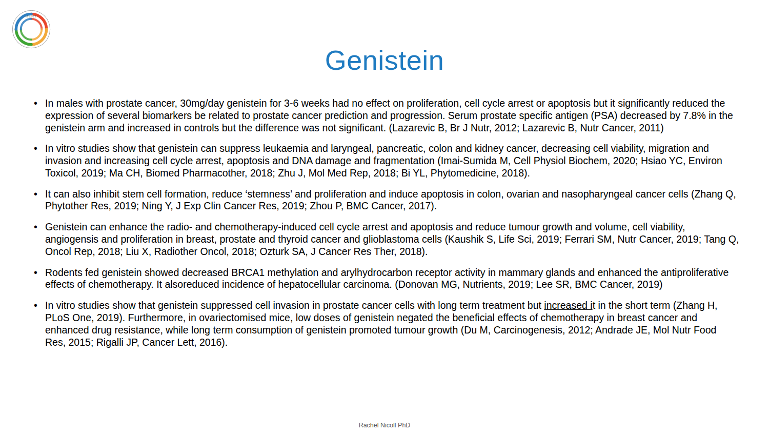HERT
Genistein
In males with prostate cancer, 30mg/day genistein for 3-6 weeks had no effect on proliferation, cell cycle arrest or apoptosis but it significantly reduced the expression of several biomarkers be related to prostate cancer prediction and progression. Serum prostate specific antigen (PSA) decreased by 7.8% in the genistein arm and increased in controls but the difference was not significant. (Lazarevic B, Br J Nutr, 2012; Lazarevic B, Nutr Cancer, 2011)
In vitro studies show that genistein can suppress leukaemia and laryngeal, pancreatic, colon and kidney cancer, decreasing cell viability, migration and invasion and increasing cell cycle arrest, apoptosis and DNA damage and fragmentation (Imai-Sumida M, Cell Physiol Biochem, 2020; Hsiao YC, Environ Toxicol, 2019; Ma CH, Biomed Pharmacother, 2018; Zhu J, Mol Med Rep, 2018; Bi YL, Phytomedicine, 2018).
It can also inhibit stem cell formation, reduce ‘stemness’ and proliferation and induce apoptosis in colon, ovarian and nasopharyngeal cancer cells (Zhang Q, Phytother Res, 2019; Ning Y, J Exp Clin Cancer Res, 2019; Zhou P, BMC Cancer, 2017).
Genistein can enhance the radio- and chemotherapy-induced cell cycle arrest and apoptosis and reduce tumour growth and volume, cell viability, angiogensis and proliferation in breast, prostate and thyroid cancer and glioblastoma cells (Kaushik S, Life Sci, 2019; Ferrari SM, Nutr Cancer, 2019; Tang Q, Oncol Rep, 2018; Liu X, Radiother Oncol, 2018; Ozturk SA, J Cancer Res Ther, 2018).
Rodents fed genistein showed decreased BRCA1 methylation and arylhydrocarbon receptor activity in mammary glands and enhanced the antiproliferative effects of chemotherapy. It alsoreduced incidence of hepatocellular carcinoma. (Donovan MG, Nutrients, 2019; Lee SR, BMC Cancer, 2019)
In vitro studies show that genistein suppressed cell invasion in prostate cancer cells with long term treatment but increased it in the short term (Zhang H, PLoS One, 2019). Furthermore, in ovariectomised mice, low doses of genistein negated the beneficial effects of chemotherapy in breast cancer and enhanced drug resistance, while long term consumption of genistein promoted tumour growth (Du M, Carcinogenesis, 2012; Andrade JE, Mol Nutr Food Res, 2015; Rigalli JP, Cancer Lett, 2016).
Rachel Nicoll PhD